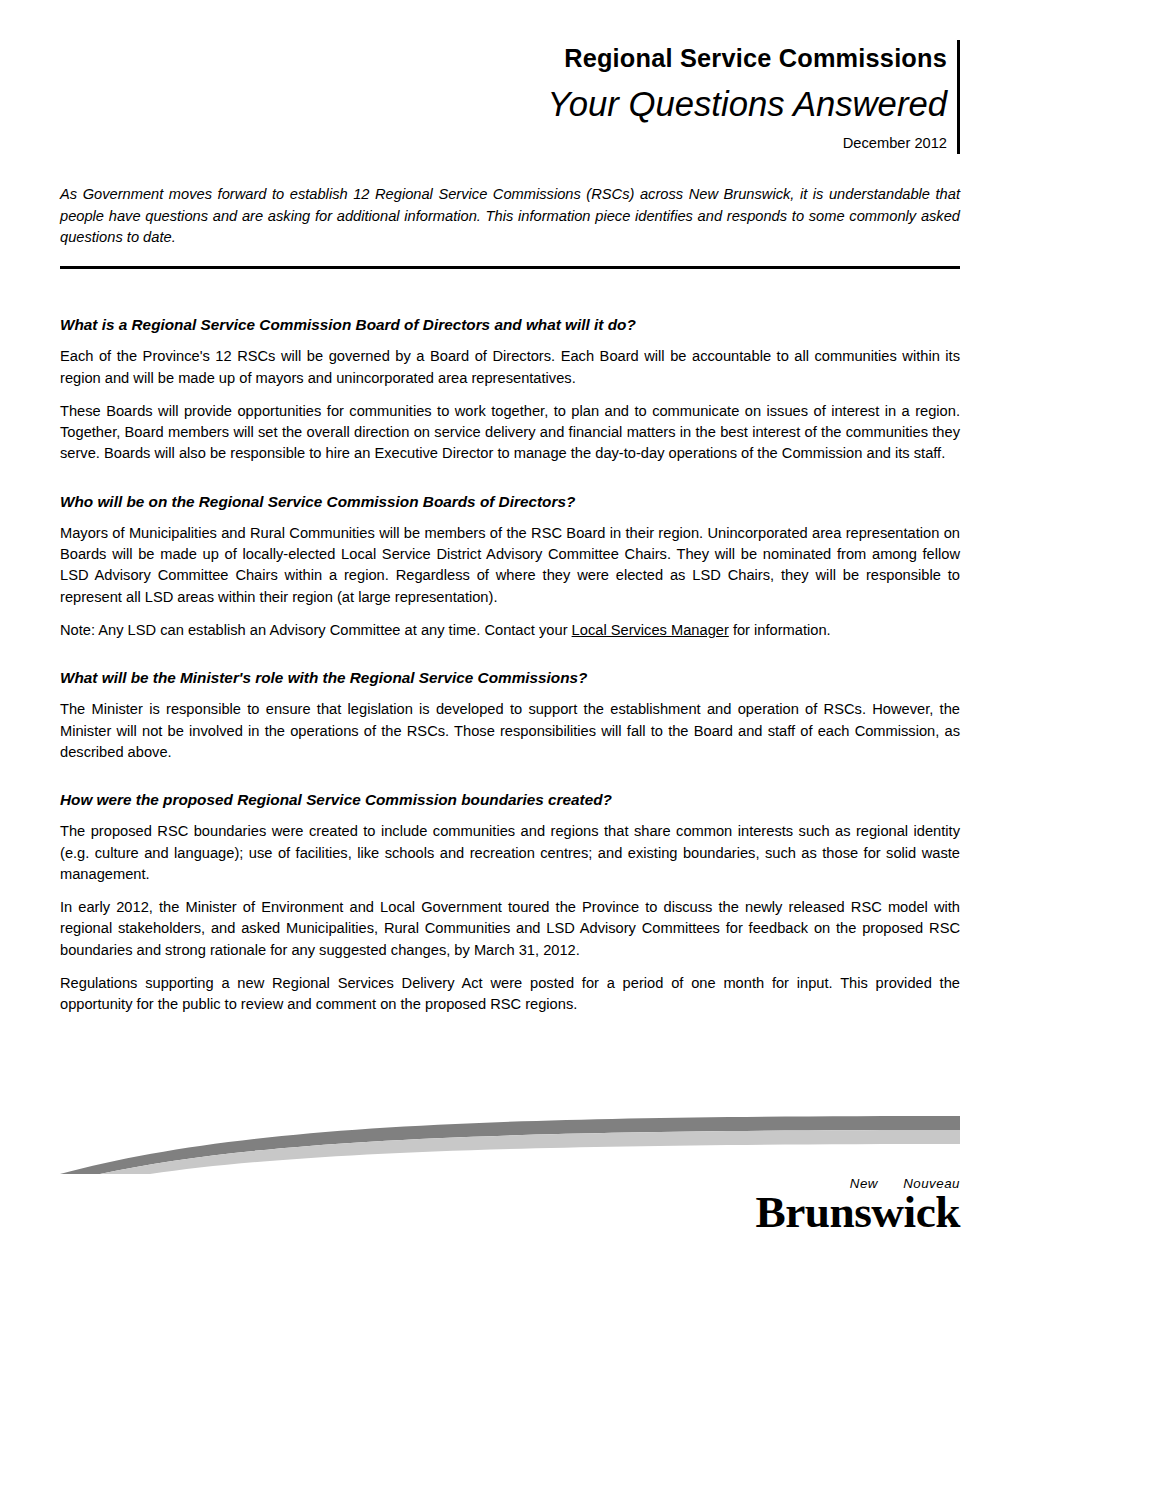Regional Service Commissions
Your Questions Answered
December 2012
As Government moves forward to establish 12 Regional Service Commissions (RSCs) across New Brunswick, it is understandable that people have questions and are asking for additional information. This information piece identifies and responds to some commonly asked questions to date.
What is a Regional Service Commission Board of Directors and what will it do?
Each of the Province's 12 RSCs will be governed by a Board of Directors. Each Board will be accountable to all communities within its region and will be made up of mayors and unincorporated area representatives.
These Boards will provide opportunities for communities to work together, to plan and to communicate on issues of interest in a region. Together, Board members will set the overall direction on service delivery and financial matters in the best interest of the communities they serve. Boards will also be responsible to hire an Executive Director to manage the day-to-day operations of the Commission and its staff.
Who will be on the Regional Service Commission Boards of Directors?
Mayors of Municipalities and Rural Communities will be members of the RSC Board in their region. Unincorporated area representation on Boards will be made up of locally-elected Local Service District Advisory Committee Chairs. They will be nominated from among fellow LSD Advisory Committee Chairs within a region. Regardless of where they were elected as LSD Chairs, they will be responsible to represent all LSD areas within their region (at large representation).
Note: Any LSD can establish an Advisory Committee at any time. Contact your Local Services Manager for information.
What will be the Minister's role with the Regional Service Commissions?
The Minister is responsible to ensure that legislation is developed to support the establishment and operation of RSCs. However, the Minister will not be involved in the operations of the RSCs. Those responsibilities will fall to the Board and staff of each Commission, as described above.
How were the proposed Regional Service Commission boundaries created?
The proposed RSC boundaries were created to include communities and regions that share common interests such as regional identity (e.g. culture and language); use of facilities, like schools and recreation centres; and existing boundaries, such as those for solid waste management.
In early 2012, the Minister of Environment and Local Government toured the Province to discuss the newly released RSC model with regional stakeholders, and asked Municipalities, Rural Communities and LSD Advisory Committees for feedback on the proposed RSC boundaries and strong rationale for any suggested changes, by March 31, 2012.
Regulations supporting a new Regional Services Delivery Act were posted for a period of one month for input. This provided the opportunity for the public to review and comment on the proposed RSC regions.
New Nouveau
Brunswick